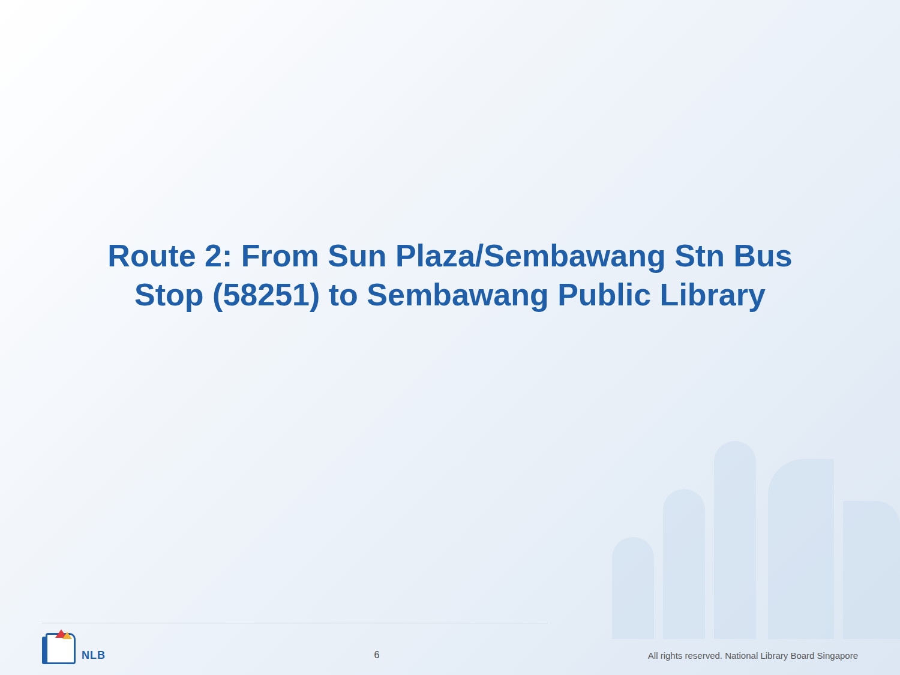Route 2: From Sun Plaza/Sembawang Stn Bus Stop (58251) to Sembawang Public Library
NLB
6
All rights reserved. National Library Board Singapore